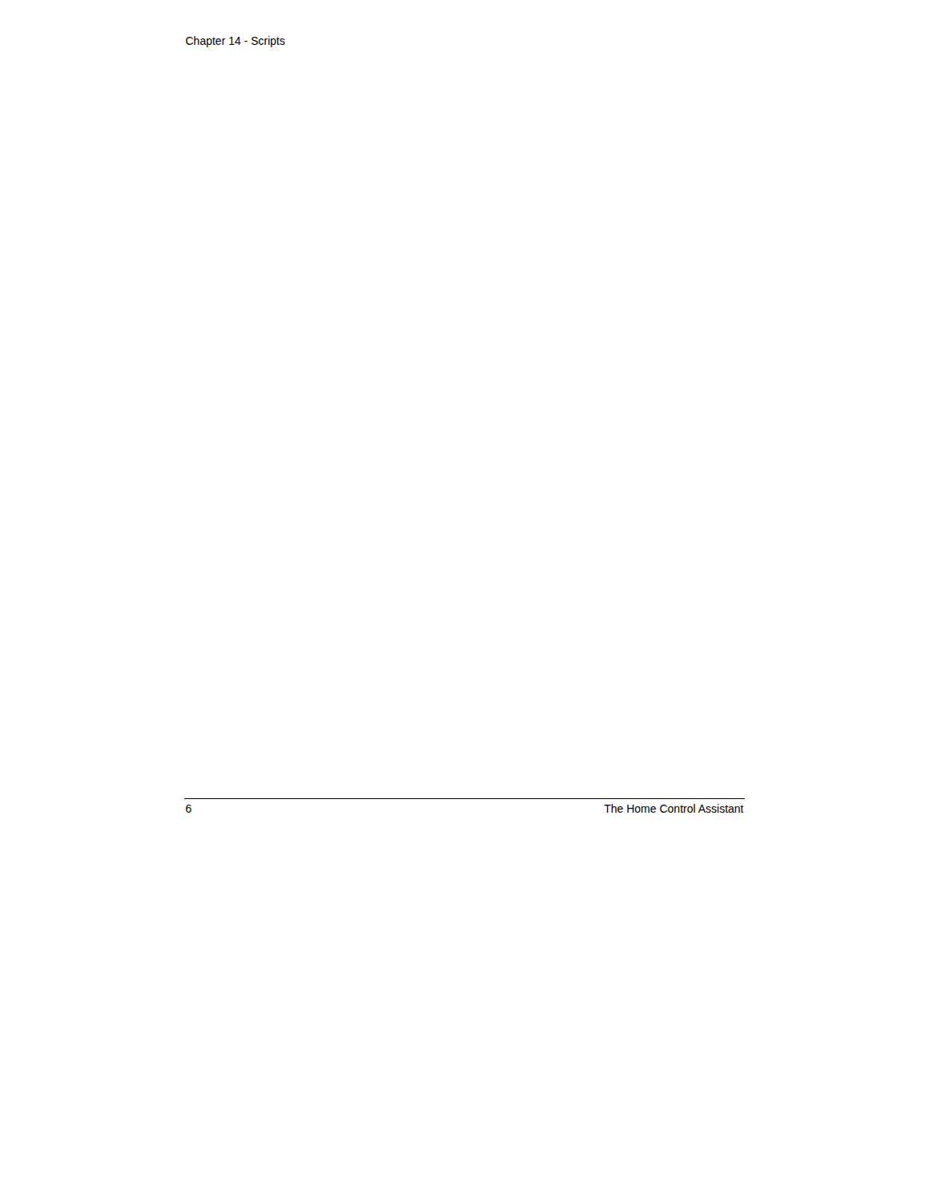Chapter 14 - Scripts
6 The Home Control Assistant